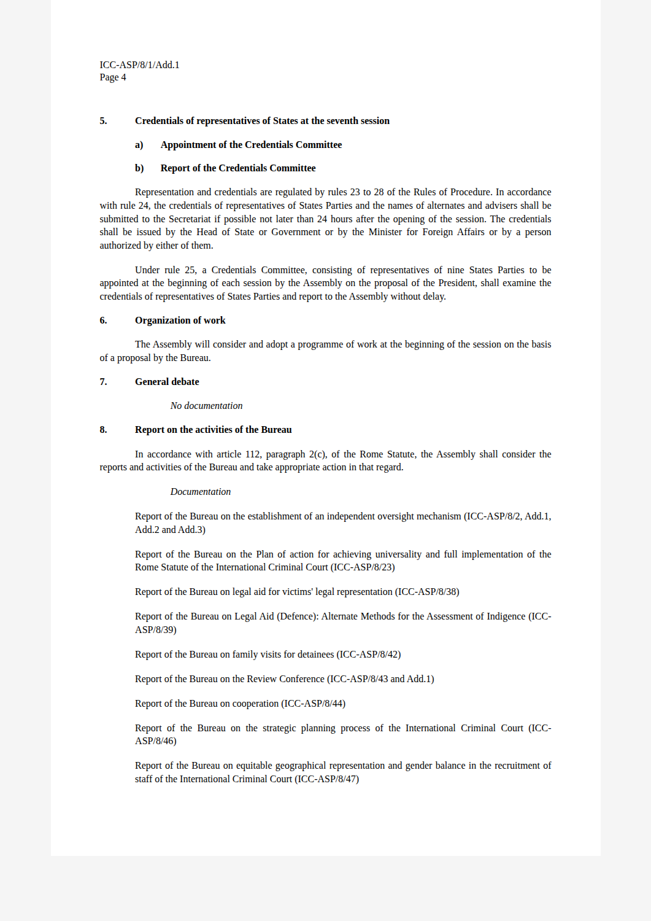ICC-ASP/8/1/Add.1
Page 4
5. Credentials of representatives of States at the seventh session
a) Appointment of the Credentials Committee
b) Report of the Credentials Committee
Representation and credentials are regulated by rules 23 to 28 of the Rules of Procedure. In accordance with rule 24, the credentials of representatives of States Parties and the names of alternates and advisers shall be submitted to the Secretariat if possible not later than 24 hours after the opening of the session. The credentials shall be issued by the Head of State or Government or by the Minister for Foreign Affairs or by a person authorized by either of them.
Under rule 25, a Credentials Committee, consisting of representatives of nine States Parties to be appointed at the beginning of each session by the Assembly on the proposal of the President, shall examine the credentials of representatives of States Parties and report to the Assembly without delay.
6. Organization of work
The Assembly will consider and adopt a programme of work at the beginning of the session on the basis of a proposal by the Bureau.
7. General debate
No documentation
8. Report on the activities of the Bureau
In accordance with article 112, paragraph 2(c), of the Rome Statute, the Assembly shall consider the reports and activities of the Bureau and take appropriate action in that regard.
Documentation
Report of the Bureau on the establishment of an independent oversight mechanism (ICC-ASP/8/2, Add.1, Add.2 and Add.3)
Report of the Bureau on the Plan of action for achieving universality and full implementation of the Rome Statute of the International Criminal Court (ICC-ASP/8/23)
Report of the Bureau on legal aid for victims' legal representation (ICC-ASP/8/38)
Report of the Bureau on Legal Aid (Defence): Alternate Methods for the Assessment of Indigence (ICC-ASP/8/39)
Report of the Bureau on family visits for detainees (ICC-ASP/8/42)
Report of the Bureau on the Review Conference (ICC-ASP/8/43 and Add.1)
Report of the Bureau on cooperation (ICC-ASP/8/44)
Report of the Bureau on the strategic planning process of the International Criminal Court (ICC-ASP/8/46)
Report of the Bureau on equitable geographical representation and gender balance in the recruitment of staff of the International Criminal Court (ICC-ASP/8/47)